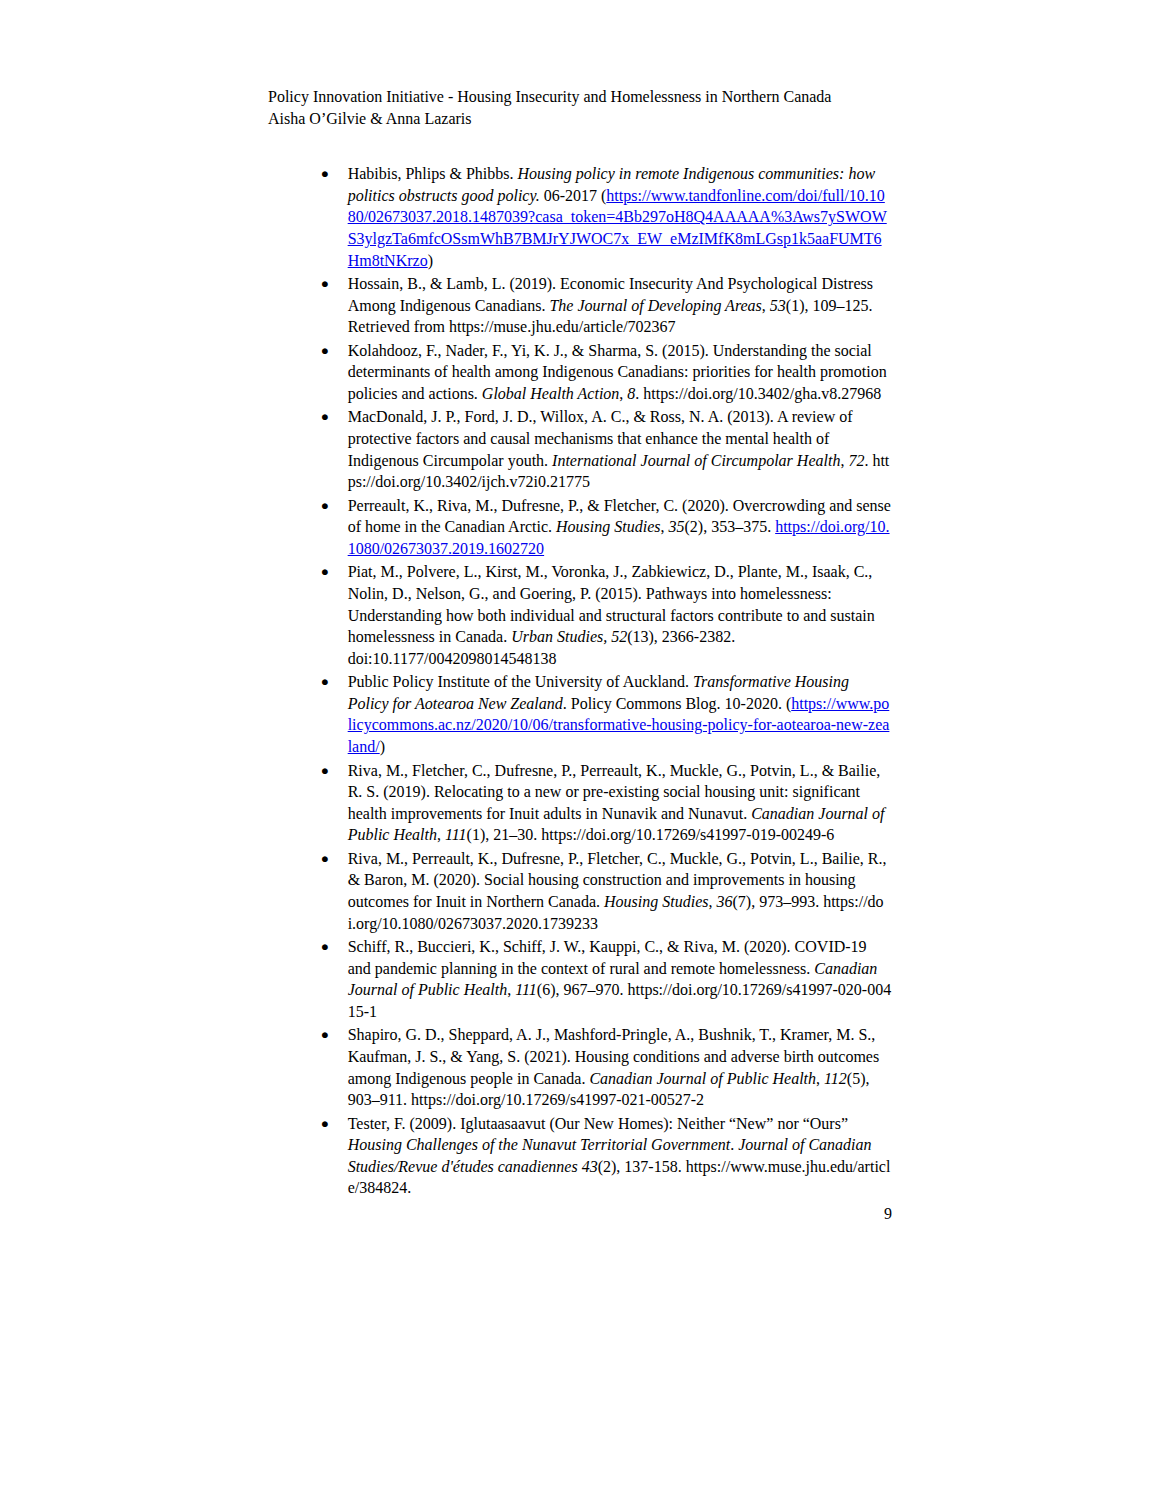Policy Innovation Initiative - Housing Insecurity and Homelessness in Northern Canada
Aisha O’Gilvie & Anna Lazaris
Habibis, Phlips & Phibbs. Housing policy in remote Indigenous communities: how politics obstructs good policy. 06-2017 (https://www.tandfonline.com/doi/full/10.1080/02673037.2018.1487039?casa_token=4Bb297oH8Q4AAAAA%3Aws7ySWOWS3ylgzTa6mfcOSsmWhB7BMJrYJWOC7x_EW_eMzIMfK8mLGsp1k5aaFUMT6Hm8tNKrzo)
Hossain, B., & Lamb, L. (2019). Economic Insecurity And Psychological Distress Among Indigenous Canadians. The Journal of Developing Areas, 53(1), 109–125. Retrieved from https://muse.jhu.edu/article/702367
Kolahdooz, F., Nader, F., Yi, K. J., & Sharma, S. (2015). Understanding the social determinants of health among Indigenous Canadians: priorities for health promotion policies and actions. Global Health Action, 8. https://doi.org/10.3402/gha.v8.27968
MacDonald, J. P., Ford, J. D., Willox, A. C., & Ross, N. A. (2013). A review of protective factors and causal mechanisms that enhance the mental health of Indigenous Circumpolar youth. International Journal of Circumpolar Health, 72. https://doi.org/10.3402/ijch.v72i0.21775
Perreault, K., Riva, M., Dufresne, P., & Fletcher, C. (2020). Overcrowding and sense of home in the Canadian Arctic. Housing Studies, 35(2), 353–375. https://doi.org/10.1080/02673037.2019.1602720
Piat, M., Polvere, L., Kirst, M., Voronka, J., Zabkiewicz, D., Plante, M., Isaak, C., Nolin, D., Nelson, G., and Goering, P. (2015). Pathways into homelessness: Understanding how both individual and structural factors contribute to and sustain homelessness in Canada. Urban Studies, 52(13), 2366-2382. doi:10.1177/0042098014548138
Public Policy Institute of the University of Auckland. Transformative Housing Policy for Aotearoa New Zealand. Policy Commons Blog. 10-2020. (https://www.policycommons.ac.nz/2020/10/06/transformative-housing-policy-for-aotearoa-new-zealand/)
Riva, M., Fletcher, C., Dufresne, P., Perreault, K., Muckle, G., Potvin, L., & Bailie, R. S. (2019). Relocating to a new or pre-existing social housing unit: significant health improvements for Inuit adults in Nunavik and Nunavut. Canadian Journal of Public Health, 111(1), 21–30. https://doi.org/10.17269/s41997-019-00249-6
Riva, M., Perreault, K., Dufresne, P., Fletcher, C., Muckle, G., Potvin, L., Bailie, R., & Baron, M. (2020). Social housing construction and improvements in housing outcomes for Inuit in Northern Canada. Housing Studies, 36(7), 973–993. https://doi.org/10.1080/02673037.2020.1739233
Schiff, R., Buccieri, K., Schiff, J. W., Kauppi, C., & Riva, M. (2020). COVID-19 and pandemic planning in the context of rural and remote homelessness. Canadian Journal of Public Health, 111(6), 967–970. https://doi.org/10.17269/s41997-020-00415-1
Shapiro, G. D., Sheppard, A. J., Mashford-Pringle, A., Bushnik, T., Kramer, M. S., Kaufman, J. S., & Yang, S. (2021). Housing conditions and adverse birth outcomes among Indigenous people in Canada. Canadian Journal of Public Health, 112(5), 903–911. https://doi.org/10.17269/s41997-021-00527-2
Tester, F. (2009). Iglutaasaavut (Our New Homes): Neither “New” nor “Ours” Housing Challenges of the Nunavut Territorial Government. Journal of Canadian Studies/Revue d'études canadiennes 43(2), 137-158. https://www.muse.jhu.edu/article/384824.
9